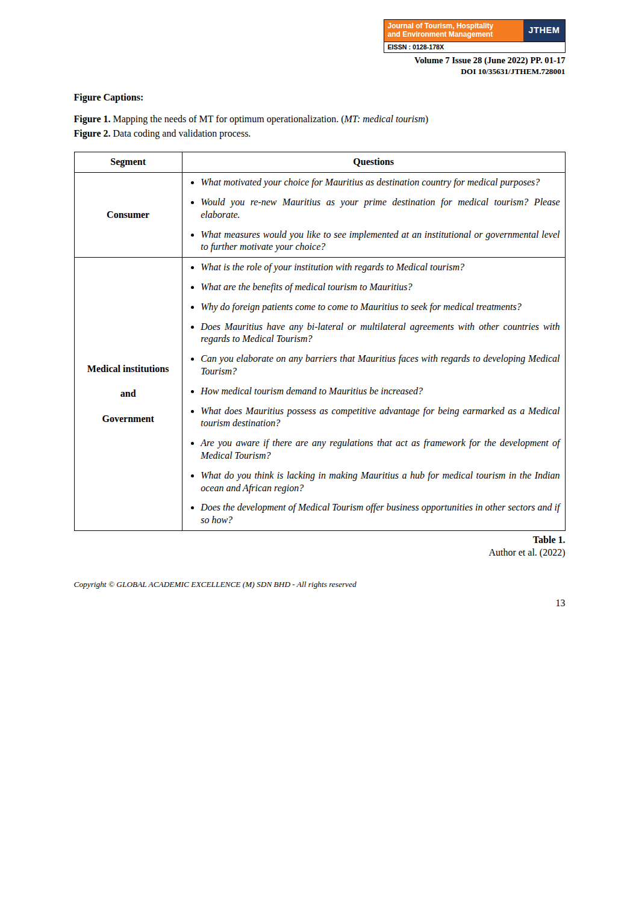Journal of Tourism, Hospitality
and Environment Management
JTHEM
EISSN : 0128-178X
Volume 7 Issue 28 (June 2022) PP. 01-17
DOI 10/35631/JTHEM.728001
Figure Captions:
Figure 1. Mapping the needs of MT for optimum operationalization. (MT: medical tourism)
Figure 2. Data coding and validation process.
| Segment | Questions |
| --- | --- |
| Consumer | What motivated your choice for Mauritius as destination country for medical purposes? Would you re-new Mauritius as your prime destination for medical tourism? Please elaborate. What measures would you like to see implemented at an institutional or governmental level to further motivate your choice? |
| Medical institutions and Government | What is the role of your institution with regards to Medical tourism? What are the benefits of medical tourism to Mauritius? Why do foreign patients come to come to Mauritius to seek for medical treatments? Does Mauritius have any bi-lateral or multilateral agreements with other countries with regards to Medical Tourism? Can you elaborate on any barriers that Mauritius faces with regards to developing Medical Tourism? How medical tourism demand to Mauritius be increased? What does Mauritius possess as competitive advantage for being earmarked as a Medical tourism destination? Are you aware if there are any regulations that act as framework for the development of Medical Tourism? What do you think is lacking in making Mauritius a hub for medical tourism in the Indian ocean and African region? Does the development of Medical Tourism offer business opportunities in other sectors and if so how? |
Table 1. Author et al. (2022)
Copyright © GLOBAL ACADEMIC EXCELLENCE (M) SDN BHD - All rights reserved
13